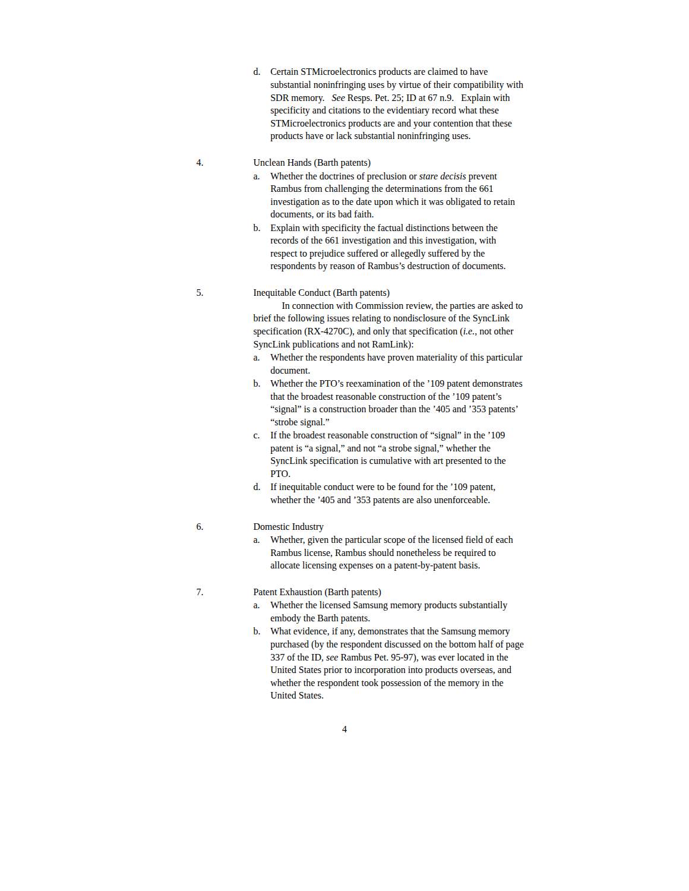d. Certain STMicroelectronics products are claimed to have substantial noninfringing uses by virtue of their compatibility with SDR memory. See Resps. Pet. 25; ID at 67 n.9. Explain with specificity and citations to the evidentiary record what these STMicroelectronics products are and your contention that these products have or lack substantial noninfringing uses.
4. Unclean Hands (Barth patents)
a. Whether the doctrines of preclusion or stare decisis prevent Rambus from challenging the determinations from the 661 investigation as to the date upon which it was obligated to retain documents, or its bad faith.
b. Explain with specificity the factual distinctions between the records of the 661 investigation and this investigation, with respect to prejudice suffered or allegedly suffered by the respondents by reason of Rambus’s destruction of documents.
5. Inequitable Conduct (Barth patents)
In connection with Commission review, the parties are asked to brief the following issues relating to nondisclosure of the SyncLink specification (RX-4270C), and only that specification (i.e., not other SyncLink publications and not RamLink):
a. Whether the respondents have proven materiality of this particular document.
b. Whether the PTO’s reexamination of the ’109 patent demonstrates that the broadest reasonable construction of the ’109 patent’s “signal” is a construction broader than the ’405 and ’353 patents’ “strobe signal.”
c. If the broadest reasonable construction of “signal” in the ’109 patent is “a signal,” and not “a strobe signal,” whether the SyncLink specification is cumulative with art presented to the PTO.
d. If inequitable conduct were to be found for the ’109 patent, whether the ’405 and ’353 patents are also unenforceable.
6. Domestic Industry
a. Whether, given the particular scope of the licensed field of each Rambus license, Rambus should nonetheless be required to allocate licensing expenses on a patent-by-patent basis.
7. Patent Exhaustion (Barth patents)
a. Whether the licensed Samsung memory products substantially embody the Barth patents.
b. What evidence, if any, demonstrates that the Samsung memory purchased (by the respondent discussed on the bottom half of page 337 of the ID, see Rambus Pet. 95-97), was ever located in the United States prior to incorporation into products overseas, and whether the respondent took possession of the memory in the United States.
4